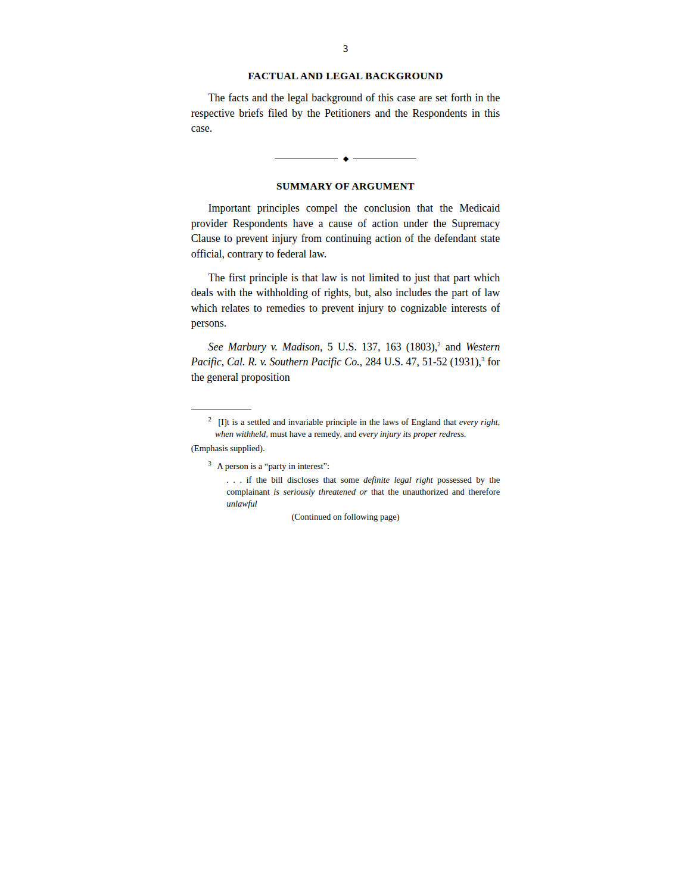3
FACTUAL AND LEGAL BACKGROUND
The facts and the legal background of this case are set forth in the respective briefs filed by the Petitioners and the Respondents in this case.
◆
SUMMARY OF ARGUMENT
Important principles compel the conclusion that the Medicaid provider Respondents have a cause of action under the Supremacy Clause to prevent injury from continuing action of the defendant state official, contrary to federal law.
The first principle is that law is not limited to just that part which deals with the withholding of rights, but, also includes the part of law which relates to remedies to prevent injury to cognizable interests of persons.
See Marbury v. Madison, 5 U.S. 137, 163 (1803),2 and Western Pacific, Cal. R. v. Southern Pacific Co., 284 U.S. 47, 51-52 (1931),3 for the general proposition
2 [I]t is a settled and invariable principle in the laws of England that every right, when withheld, must have a remedy, and every injury its proper redress.
(Emphasis supplied).
3 A person is a “party in interest”:
. . . if the bill discloses that some definite legal right possessed by the complainant is seriously threatened or that the unauthorized and therefore unlawful
(Continued on following page)